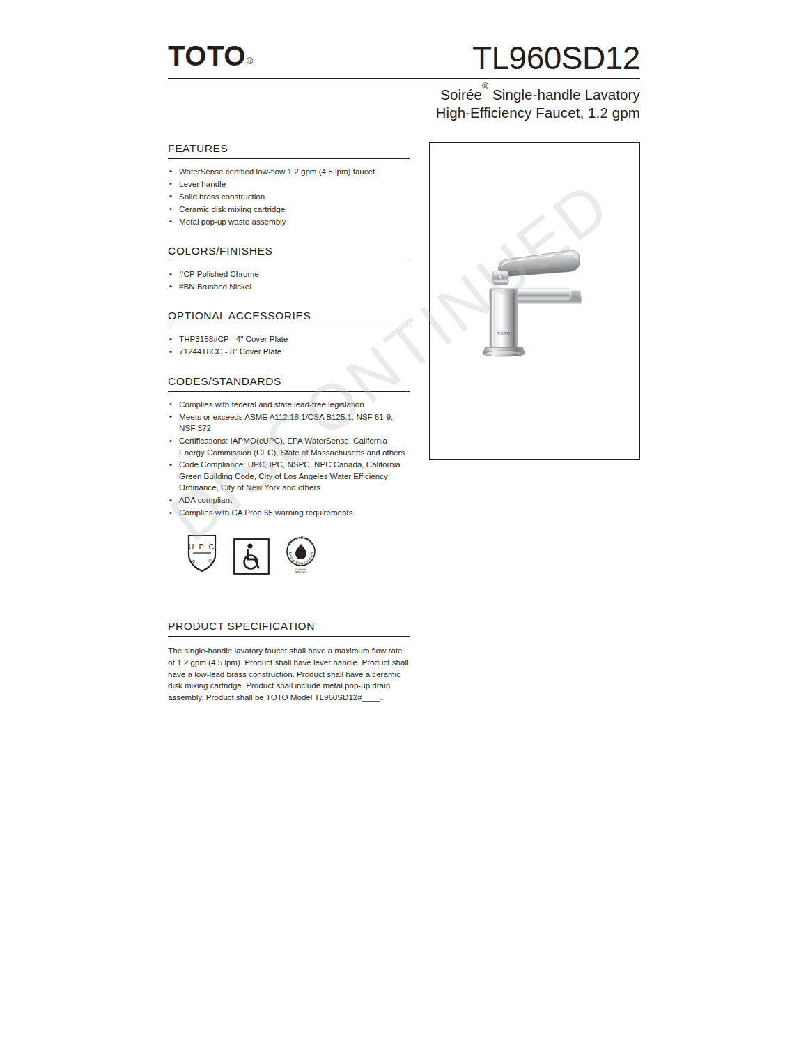DISCONTINUED
TOTO®
TL960SD12
Soirée® Single-handle Lavatory
High-Efficiency Faucet, 1.2 gpm
Features
WaterSense certified low-flow 1.2 gpm (4.5 lpm) faucet
Lever handle
Solid brass construction
Ceramic disk mixing cartridge
Metal pop-up waste assembly
Colors/Finishes
#CP Polished Chrome
#BN Brushed Nickel
Optional Accessories
THP3158#CP - 4" Cover Plate
71244T8CC - 8" Cover Plate
Codes/Standards
Complies with federal and state lead-free legislation
Meets or exceeds ASME A112.18.1/CSA B125.1, NSF 61-9, NSF 372
Certifications: IAPMO(cUPC), EPA WaterSense, California Energy Commission (CEC), State of Massachusetts and others
Code Compliance: UPC, IPC, NSPC, NPC Canada, California Green Building Code, City of Los Angeles Water Efficiency Ordinance, City of New York and others
ADA compliant
Complies with CA Prop 65 warning requirements
U P C c ® WaterSense Meets EPA Criteria Certified by IAPMO R&T
TOTO
Product Specification
The single-handle lavatory faucet shall have a maximum flow rate of 1.2 gpm (4.5 lpm). Product shall have lever handle. Product shall have a low-lead brass construction. Product shall have a ceramic disk mixing cartridge. Product shall include metal pop-up drain assembly. Product shall be TOTO Model TL960SD12#____.